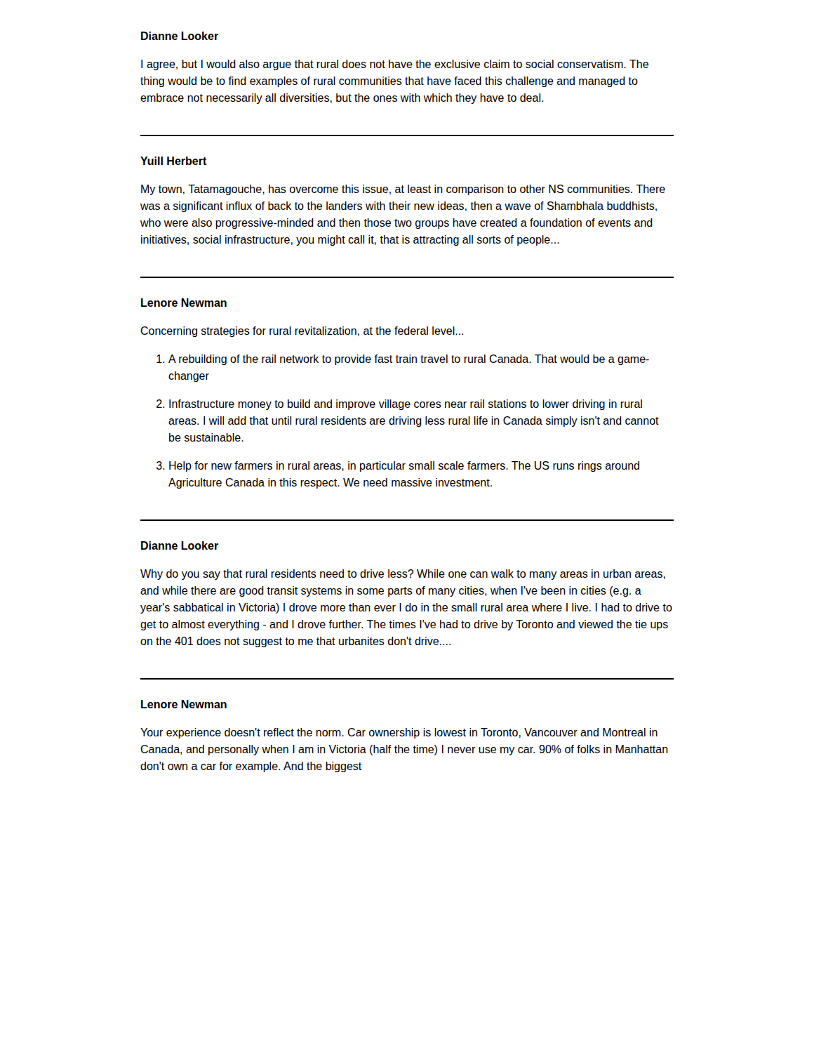Dianne Looker
I agree, but I would also argue that rural does not have the exclusive claim to social conservatism. The thing would be to find examples of rural communities that have faced this challenge and managed to embrace not necessarily all diversities, but the ones with which they have to deal.
Yuill Herbert
My town, Tatamagouche, has overcome this issue, at least in comparison to other NS communities. There was a significant influx of back to the landers with their new ideas, then a wave of Shambhala buddhists, who were also progressive-minded and then those two groups have created a foundation of events and initiatives, social infrastructure, you might call it, that is attracting all sorts of people...
Lenore Newman
Concerning strategies for rural revitalization, at the federal level...
A rebuilding of the rail network to provide fast train travel to rural Canada. That would be a game-changer
Infrastructure money to build and improve village cores near rail stations to lower driving in rural areas. I will add that until rural residents are driving less rural life in Canada simply isn't and cannot be sustainable.
Help for new farmers in rural areas, in particular small scale farmers. The US runs rings around Agriculture Canada in this respect. We need massive investment.
Dianne Looker
Why do you say that rural residents need to drive less? While one can walk to many areas in urban areas, and while there are good transit systems in some parts of many cities, when I've been in cities (e.g. a year's sabbatical in Victoria) I drove more than ever I do in the small rural area where I live. I had to drive to get to almost everything - and I drove further. The times I've had to drive by Toronto and viewed the tie ups on the 401 does not suggest to me that urbanites don't drive....
Lenore Newman
Your experience doesn't reflect the norm. Car ownership is lowest in Toronto, Vancouver and Montreal in Canada, and personally when I am in Victoria (half the time) I never use my car. 90% of folks in Manhattan don't own a car for example. And the biggest